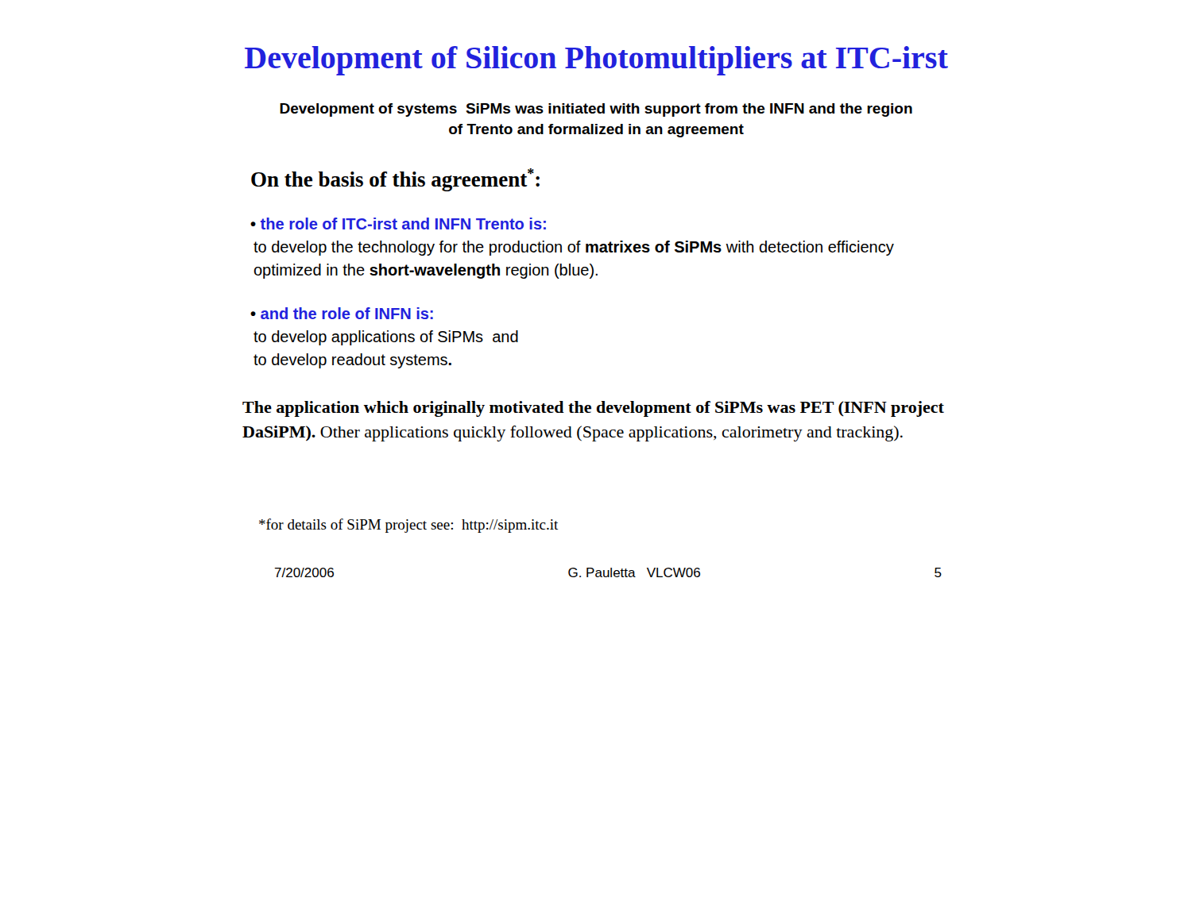Development of Silicon Photomultipliers at ITC-irst
Development of systems SiPMs was initiated with support from the INFN and the region of Trento and formalized in an agreement
On the basis of this agreement*:
• the role of ITC-irst and INFN Trento is:
to develop the technology for the production of matrixes of SiPMs with detection efficiency optimized in the short-wavelength region (blue).
• and the role of INFN is:
to develop applications of SiPMs and
to develop readout systems.
The application which originally motivated the development of SiPMs was PET (INFN project DaSiPM). Other applications quickly followed (Space applications, calorimetry and tracking).
*for details of SiPM project see: http://sipm.itc.it
7/20/2006 G. Pauletta VLCW06 5